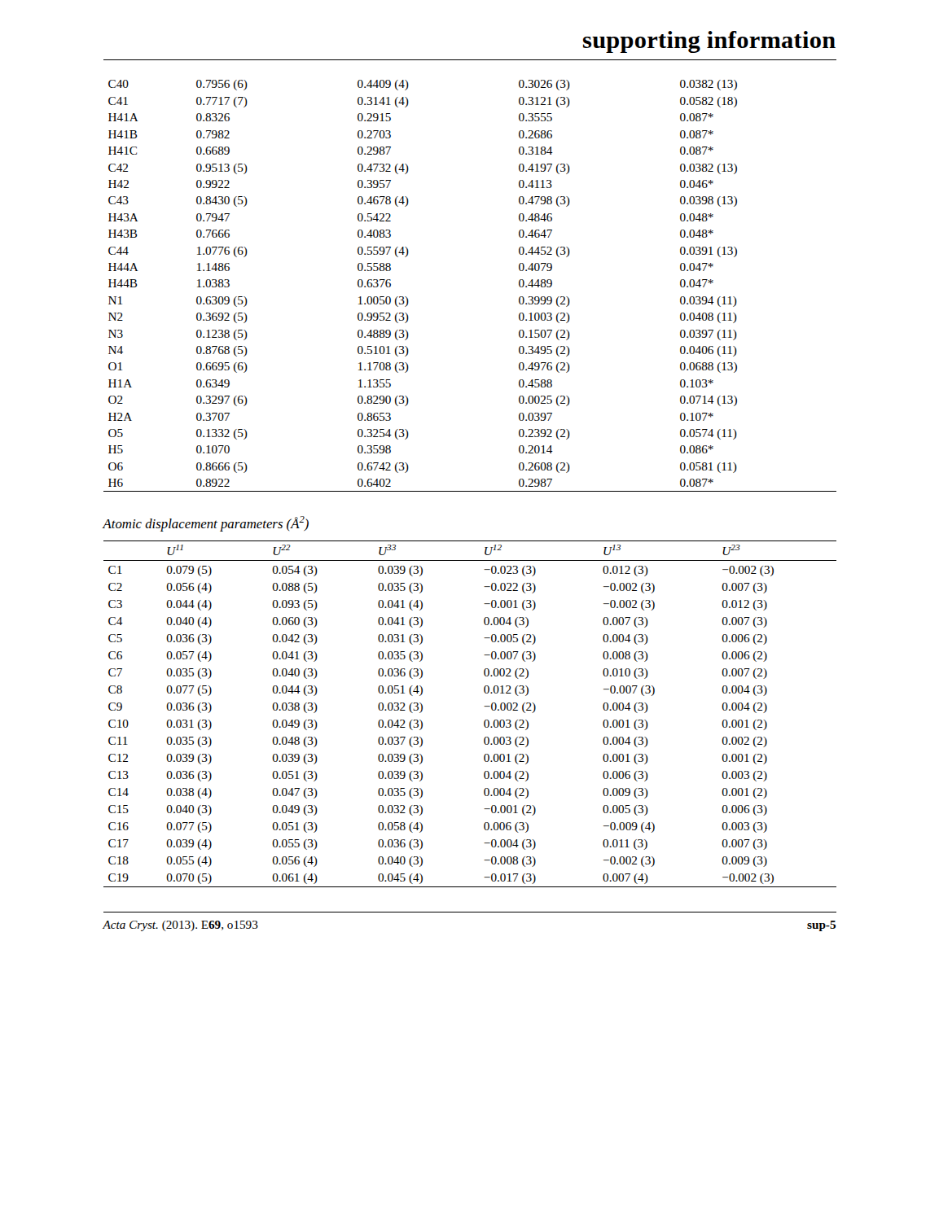supporting information
| C40 | 0.7956 (6) | 0.4409 (4) | 0.3026 (3) | 0.0382 (13) |
| C41 | 0.7717 (7) | 0.3141 (4) | 0.3121 (3) | 0.0582 (18) |
| H41A | 0.8326 | 0.2915 | 0.3555 | 0.087* |
| H41B | 0.7982 | 0.2703 | 0.2686 | 0.087* |
| H41C | 0.6689 | 0.2987 | 0.3184 | 0.087* |
| C42 | 0.9513 (5) | 0.4732 (4) | 0.4197 (3) | 0.0382 (13) |
| H42 | 0.9922 | 0.3957 | 0.4113 | 0.046* |
| C43 | 0.8430 (5) | 0.4678 (4) | 0.4798 (3) | 0.0398 (13) |
| H43A | 0.7947 | 0.5422 | 0.4846 | 0.048* |
| H43B | 0.7666 | 0.4083 | 0.4647 | 0.048* |
| C44 | 1.0776 (6) | 0.5597 (4) | 0.4452 (3) | 0.0391 (13) |
| H44A | 1.1486 | 0.5588 | 0.4079 | 0.047* |
| H44B | 1.0383 | 0.6376 | 0.4489 | 0.047* |
| N1 | 0.6309 (5) | 1.0050 (3) | 0.3999 (2) | 0.0394 (11) |
| N2 | 0.3692 (5) | 0.9952 (3) | 0.1003 (2) | 0.0408 (11) |
| N3 | 0.1238 (5) | 0.4889 (3) | 0.1507 (2) | 0.0397 (11) |
| N4 | 0.8768 (5) | 0.5101 (3) | 0.3495 (2) | 0.0406 (11) |
| O1 | 0.6695 (6) | 1.1708 (3) | 0.4976 (2) | 0.0688 (13) |
| H1A | 0.6349 | 1.1355 | 0.4588 | 0.103* |
| O2 | 0.3297 (6) | 0.8290 (3) | 0.0025 (2) | 0.0714 (13) |
| H2A | 0.3707 | 0.8653 | 0.0397 | 0.107* |
| O5 | 0.1332 (5) | 0.3254 (3) | 0.2392 (2) | 0.0574 (11) |
| H5 | 0.1070 | 0.3598 | 0.2014 | 0.086* |
| O6 | 0.8666 (5) | 0.6742 (3) | 0.2608 (2) | 0.0581 (11) |
| H6 | 0.8922 | 0.6402 | 0.2987 | 0.087* |
Atomic displacement parameters (Å2)
| | U 11 | U 22 | U 33 | U 12 | U 13 | U 23 |
| --- | --- | --- | --- | --- | --- | --- |
| C1 | 0.079 (5) | 0.054 (3) | 0.039 (3) | −0.023 (3) | 0.012 (3) | −0.002 (3) |
| C2 | 0.056 (4) | 0.088 (5) | 0.035 (3) | −0.022 (3) | −0.002 (3) | 0.007 (3) |
| C3 | 0.044 (4) | 0.093 (5) | 0.041 (4) | −0.001 (3) | −0.002 (3) | 0.012 (3) |
| C4 | 0.040 (4) | 0.060 (3) | 0.041 (3) | 0.004 (3) | 0.007 (3) | 0.007 (3) |
| C5 | 0.036 (3) | 0.042 (3) | 0.031 (3) | −0.005 (2) | 0.004 (3) | 0.006 (2) |
| C6 | 0.057 (4) | 0.041 (3) | 0.035 (3) | −0.007 (3) | 0.008 (3) | 0.006 (2) |
| C7 | 0.035 (3) | 0.040 (3) | 0.036 (3) | 0.002 (2) | 0.010 (3) | 0.007 (2) |
| C8 | 0.077 (5) | 0.044 (3) | 0.051 (4) | 0.012 (3) | −0.007 (3) | 0.004 (3) |
| C9 | 0.036 (3) | 0.038 (3) | 0.032 (3) | −0.002 (2) | 0.004 (3) | 0.004 (2) |
| C10 | 0.031 (3) | 0.049 (3) | 0.042 (3) | 0.003 (2) | 0.001 (3) | 0.001 (2) |
| C11 | 0.035 (3) | 0.048 (3) | 0.037 (3) | 0.003 (2) | 0.004 (3) | 0.002 (2) |
| C12 | 0.039 (3) | 0.039 (3) | 0.039 (3) | 0.001 (2) | 0.001 (3) | 0.001 (2) |
| C13 | 0.036 (3) | 0.051 (3) | 0.039 (3) | 0.004 (2) | 0.006 (3) | 0.003 (2) |
| C14 | 0.038 (4) | 0.047 (3) | 0.035 (3) | 0.004 (2) | 0.009 (3) | 0.001 (2) |
| C15 | 0.040 (3) | 0.049 (3) | 0.032 (3) | −0.001 (2) | 0.005 (3) | 0.006 (3) |
| C16 | 0.077 (5) | 0.051 (3) | 0.058 (4) | 0.006 (3) | −0.009 (4) | 0.003 (3) |
| C17 | 0.039 (4) | 0.055 (3) | 0.036 (3) | −0.004 (3) | 0.011 (3) | 0.007 (3) |
| C18 | 0.055 (4) | 0.056 (4) | 0.040 (3) | −0.008 (3) | −0.002 (3) | 0.009 (3) |
| C19 | 0.070 (5) | 0.061 (4) | 0.045 (4) | −0.017 (3) | 0.007 (4) | −0.002 (3) |
Acta Cryst. (2013). E69, o1593
sup-5